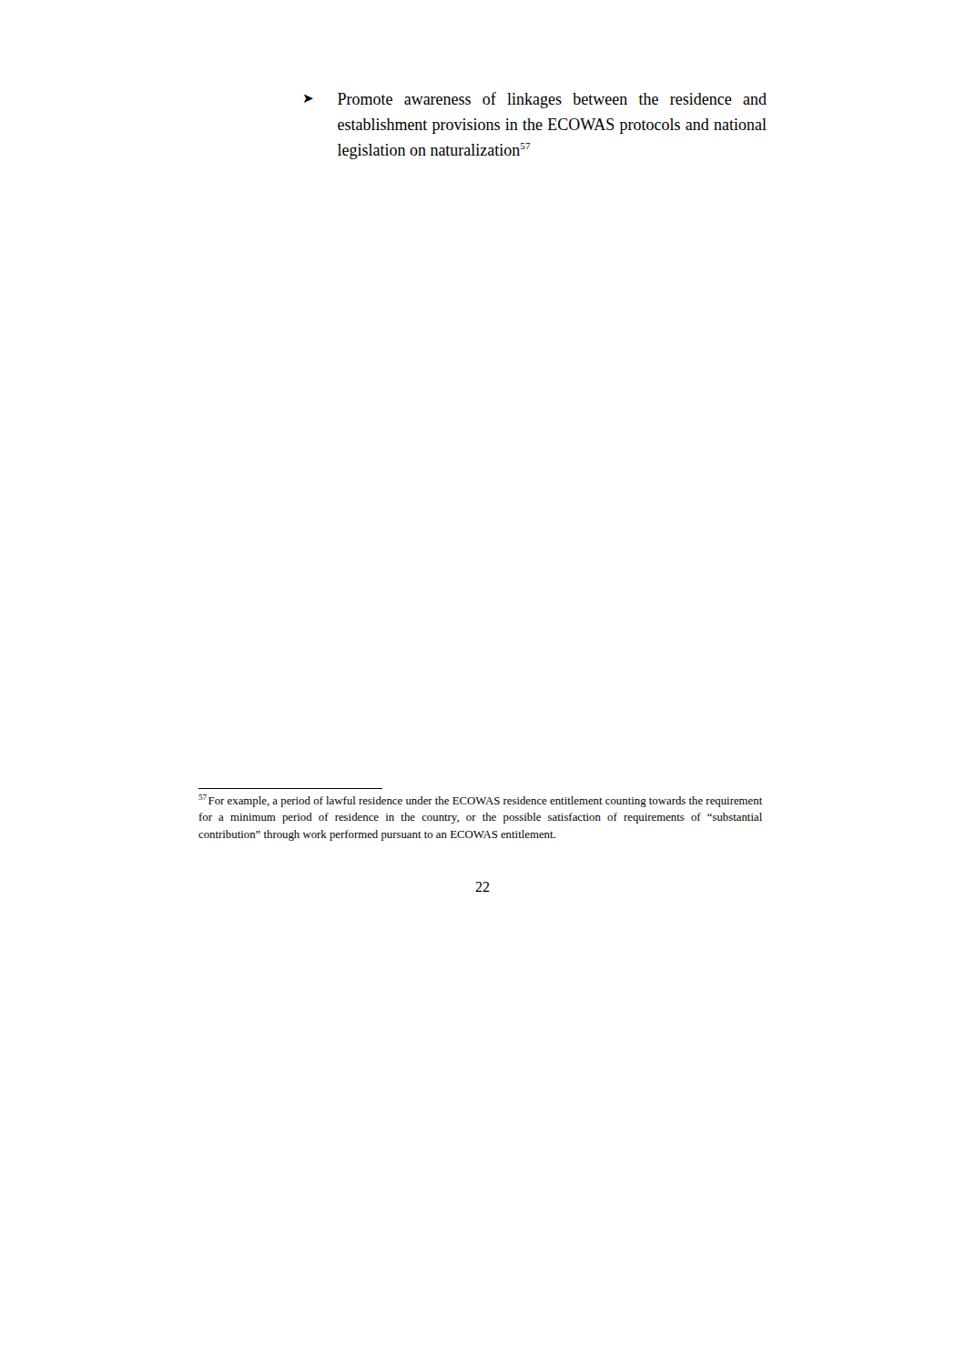Promote awareness of linkages between the residence and establishment provisions in the ECOWAS protocols and national legislation on naturalization57
57 For example, a period of lawful residence under the ECOWAS residence entitlement counting towards the requirement for a minimum period of residence in the country, or the possible satisfaction of requirements of “substantial contribution” through work performed pursuant to an ECOWAS entitlement.
22